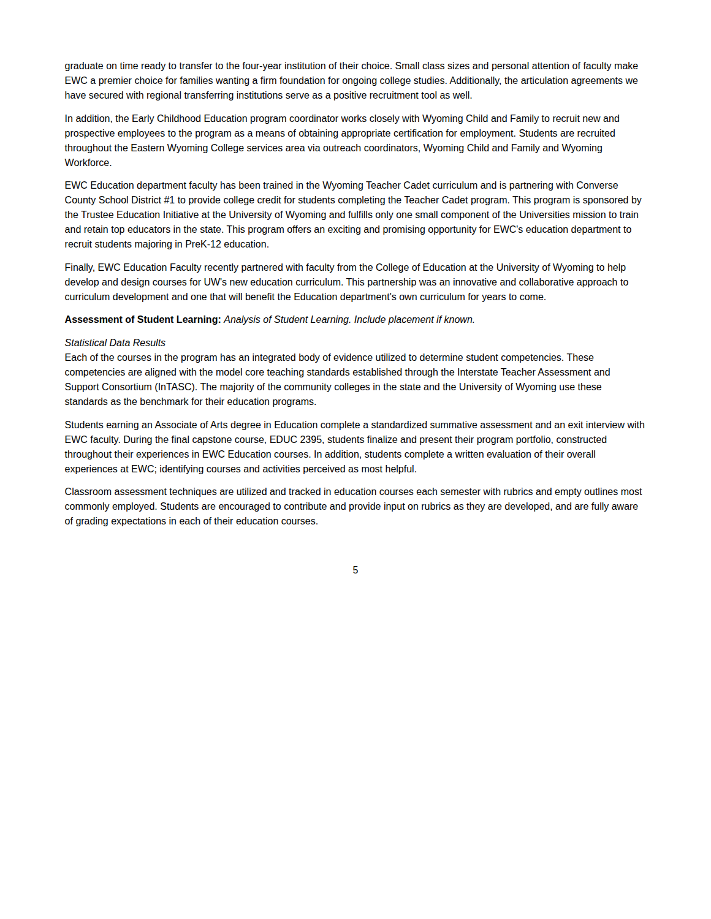graduate on time ready to transfer to the four-year institution of their choice. Small class sizes and personal attention of faculty make EWC a premier choice for families wanting a firm foundation for ongoing college studies. Additionally, the articulation agreements we have secured with regional transferring institutions serve as a positive recruitment tool as well.
In addition, the Early Childhood Education program coordinator works closely with Wyoming Child and Family to recruit new and prospective employees to the program as a means of obtaining appropriate certification for employment. Students are recruited throughout the Eastern Wyoming College services area via outreach coordinators, Wyoming Child and Family and Wyoming Workforce.
EWC Education department faculty has been trained in the Wyoming Teacher Cadet curriculum and is partnering with Converse County School District #1 to provide college credit for students completing the Teacher Cadet program. This program is sponsored by the Trustee Education Initiative at the University of Wyoming and fulfills only one small component of the Universities mission to train and retain top educators in the state. This program offers an exciting and promising opportunity for EWC's education department to recruit students majoring in PreK-12 education.
Finally, EWC Education Faculty recently partnered with faculty from the College of Education at the University of Wyoming to help develop and design courses for UW's new education curriculum. This partnership was an innovative and collaborative approach to curriculum development and one that will benefit the Education department's own curriculum for years to come.
Assessment of Student Learning: Analysis of Student Learning. Include placement if known.
Statistical Data Results
Each of the courses in the program has an integrated body of evidence utilized to determine student competencies. These competencies are aligned with the model core teaching standards established through the Interstate Teacher Assessment and Support Consortium (InTASC). The majority of the community colleges in the state and the University of Wyoming use these standards as the benchmark for their education programs.
Students earning an Associate of Arts degree in Education complete a standardized summative assessment and an exit interview with EWC faculty. During the final capstone course, EDUC 2395, students finalize and present their program portfolio, constructed throughout their experiences in EWC Education courses. In addition, students complete a written evaluation of their overall experiences at EWC; identifying courses and activities perceived as most helpful.
Classroom assessment techniques are utilized and tracked in education courses each semester with rubrics and empty outlines most commonly employed. Students are encouraged to contribute and provide input on rubrics as they are developed, and are fully aware of grading expectations in each of their education courses.
5